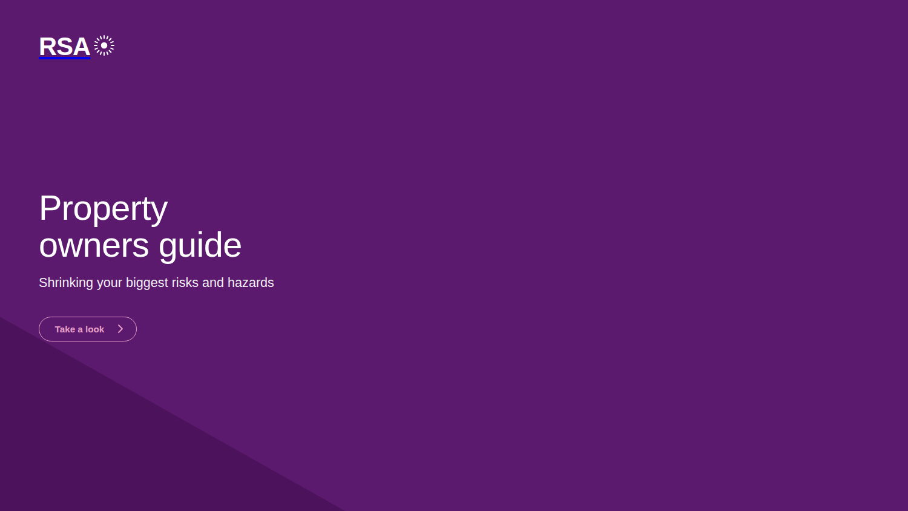RSA
Property owners guide
Shrinking your biggest risks and hazards
Take a look